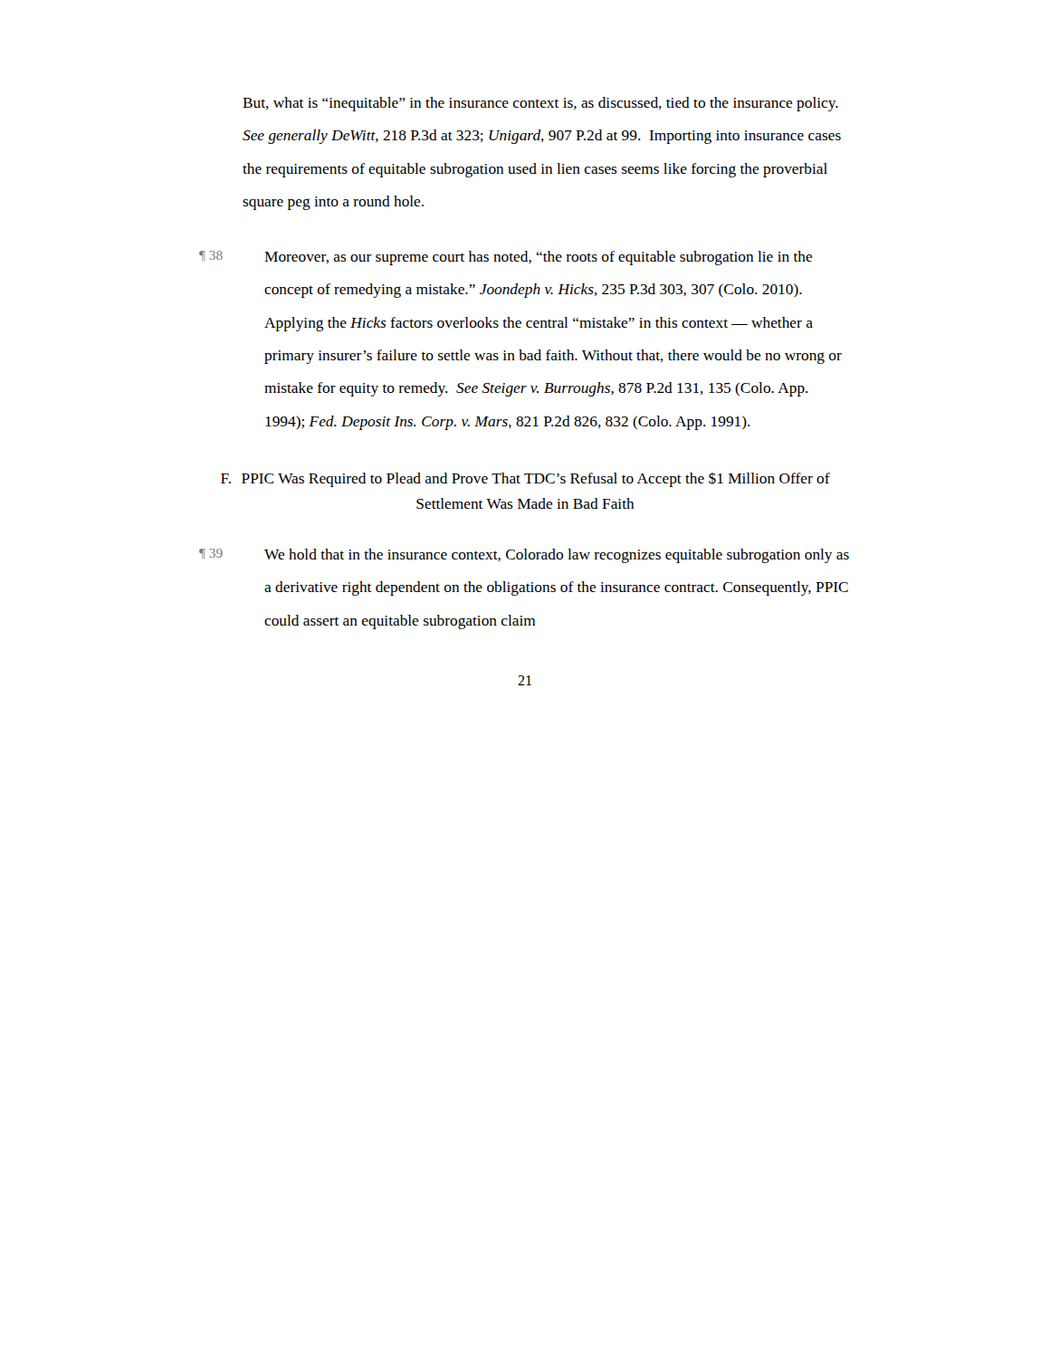But, what is “inequitable” in the insurance context is, as discussed, tied to the insurance policy. See generally DeWitt, 218 P.3d at 323; Unigard, 907 P.2d at 99. Importing into insurance cases the requirements of equitable subrogation used in lien cases seems like forcing the proverbial square peg into a round hole.
¶ 38 Moreover, as our supreme court has noted, “the roots of equitable subrogation lie in the concept of remedying a mistake.” Joondeph v. Hicks, 235 P.3d 303, 307 (Colo. 2010). Applying the Hicks factors overlooks the central “mistake” in this context — whether a primary insurer’s failure to settle was in bad faith. Without that, there would be no wrong or mistake for equity to remedy. See Steiger v. Burroughs, 878 P.2d 131, 135 (Colo. App. 1994); Fed. Deposit Ins. Corp. v. Mars, 821 P.2d 826, 832 (Colo. App. 1991).
F. PPIC Was Required to Plead and Prove That TDC’s Refusal to Accept the $1 Million Offer of Settlement Was Made in Bad Faith
¶ 39 We hold that in the insurance context, Colorado law recognizes equitable subrogation only as a derivative right dependent on the obligations of the insurance contract. Consequently, PPIC could assert an equitable subrogation claim
21